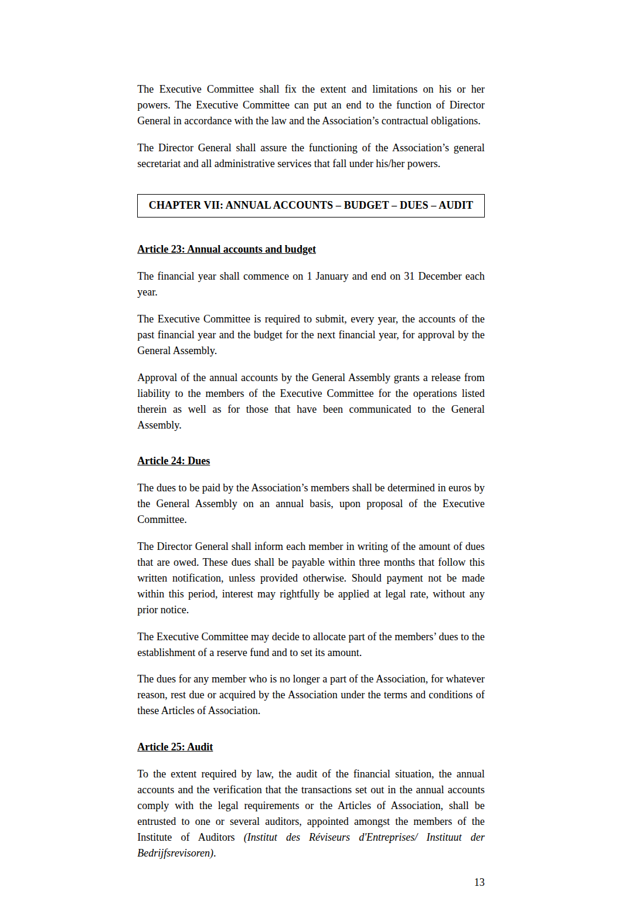The Executive Committee shall fix the extent and limitations on his or her powers. The Executive Committee can put an end to the function of Director General in accordance with the law and the Association’s contractual obligations.
The Director General shall assure the functioning of the Association’s general secretariat and all administrative services that fall under his/her powers.
CHAPTER VII: ANNUAL ACCOUNTS – BUDGET – DUES – AUDIT
Article 23: Annual accounts and budget
The financial year shall commence on 1 January and end on 31 December each year.
The Executive Committee is required to submit, every year, the accounts of the past financial year and the budget for the next financial year, for approval by the General Assembly.
Approval of the annual accounts by the General Assembly grants a release from liability to the members of the Executive Committee for the operations listed therein as well as for those that have been communicated to the General Assembly.
Article 24: Dues
The dues to be paid by the Association’s members shall be determined in euros by the General Assembly on an annual basis, upon proposal of the Executive Committee.
The Director General shall inform each member in writing of the amount of dues that are owed. These dues shall be payable within three months that follow this written notification, unless provided otherwise. Should payment not be made within this period, interest may rightfully be applied at legal rate, without any prior notice.
The Executive Committee may decide to allocate part of the members’ dues to the establishment of a reserve fund and to set its amount.
The dues for any member who is no longer a part of the Association, for whatever reason, rest due or acquired by the Association under the terms and conditions of these Articles of Association.
Article 25: Audit
To the extent required by law, the audit of the financial situation, the annual accounts and the verification that the transactions set out in the annual accounts comply with the legal requirements or the Articles of Association, shall be entrusted to one or several auditors, appointed amongst the members of the Institute of Auditors (Institut des Réviseurs d'Entreprises/ Instituut der Bedrijfsrevisoren).
13